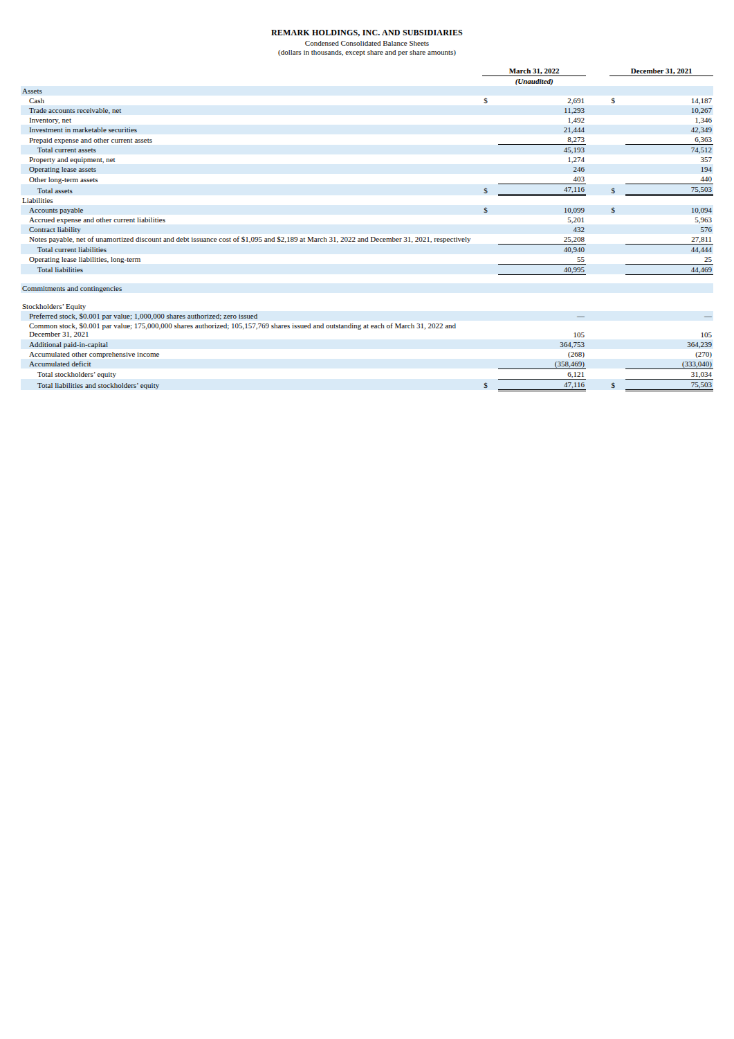REMARK HOLDINGS, INC. AND SUBSIDIARIES
Condensed Consolidated Balance Sheets
(dollars in thousands, except share and per share amounts)
| | March 31, 2022 | | December 31, 2021 |
| | (Unaudited) | | |
| Assets | | | | | |
| Cash | $ | 2,691 | | $ | 14,187 |
| Trade accounts receivable, net | | 11,293 | | | 10,267 |
| Inventory, net | | 1,492 | | | 1,346 |
| Investment in marketable securities | | 21,444 | | | 42,349 |
| Prepaid expense and other current assets | | 8,273 | | | 6,363 |
| Total current assets | | 45,193 | | | 74,512 |
| Property and equipment, net | | 1,274 | | | 357 |
| Operating lease assets | | 246 | | | 194 |
| Other long-term assets | | 403 | | | 440 |
| Total assets | $ | 47,116 | | $ | 75,503 |
| Liabilities | | | | | |
| Accounts payable | $ | 10,099 | | $ | 10,094 |
| Accrued expense and other current liabilities | | 5,201 | | | 5,963 |
| Contract liability | | 432 | | | 576 |
| Notes payable, net of unamortized discount and debt issuance cost of $1,095 and $2,189 at March 31, 2022 and December 31, 2021, respectively | | 25,208 | | | 27,811 |
| Total current liabilities | | 40,940 | | | 44,444 |
| Operating lease liabilities, long-term | | 55 | | | 25 |
| Total liabilities | | 40,995 | | | 44,469 |
| Commitments and contingencies | | | | | |
| Stockholders’ Equity | | | | | |
| Preferred stock, $0.001 par value; 1,000,000 shares authorized; zero issued | | — | | | — |
| Common stock, $0.001 par value; 175,000,000 shares authorized; 105,157,769 shares issued and outstanding at each of March 31, 2022 and December 31, 2021 | | 105 | | | 105 |
| Additional paid-in-capital | | 364,753 | | | 364,239 |
| Accumulated other comprehensive income | | (268) | | | (270) |
| Accumulated deficit | | (358,469) | | | (333,040) |
| Total stockholders’ equity | | 6,121 | | | 31,034 |
| Total liabilities and stockholders’ equity | $ | 47,116 | | $ | 75,503 |